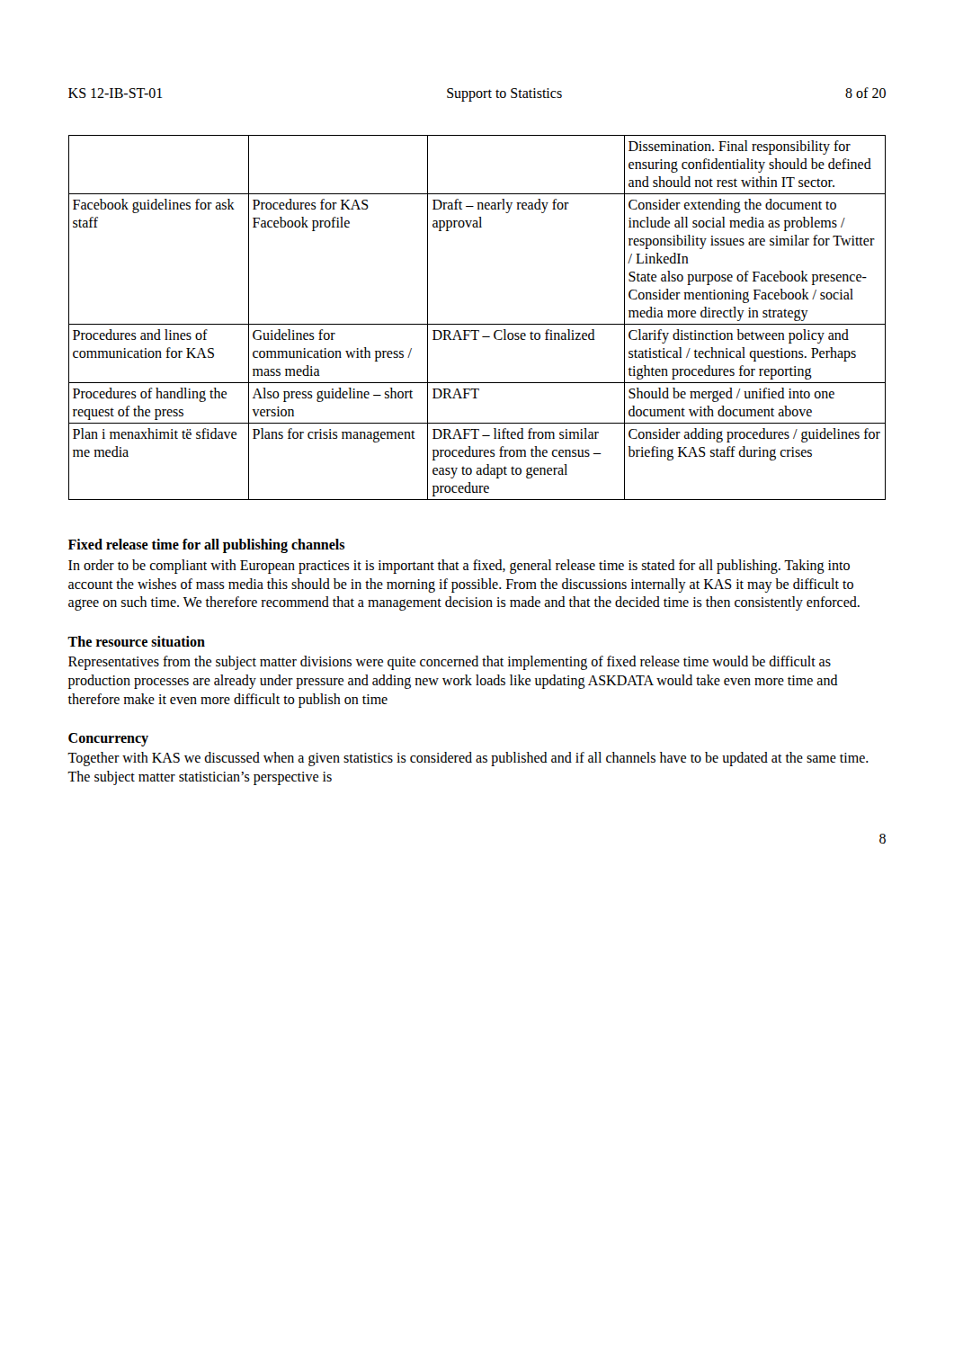KS 12-IB-ST-01 Support to Statistics 8 of 20
| | | | Dissemination. Final responsibility for ensuring confidentiality should be defined and should not rest within IT sector. |
| Facebook guidelines for ask staff | Procedures for KAS Facebook profile | Draft – nearly ready for approval | Consider extending the document to include all social media as problems / responsibility issues are similar for Twitter / LinkedIn State also purpose of Facebook presence- Consider mentioning Facebook / social media more directly in strategy |
| Procedures and lines of communication for KAS | Guidelines for communication with press / mass media | DRAFT – Close to finalized | Clarify distinction between policy and statistical / technical questions. Perhaps tighten procedures for reporting |
| Procedures of handling the request of the press | Also press guideline – short version | DRAFT | Should be merged / unified into one document with document above |
| Plan i menaxhimit të sfidave me media | Plans for crisis management | DRAFT – lifted from similar procedures from the census –easy to adapt to general procedure | Consider adding procedures / guidelines for briefing KAS staff during crises |
Fixed release time for all publishing channels
In order to be compliant with European practices it is important that a fixed, general release time is stated for all publishing. Taking into account the wishes of mass media this should be in the morning if possible. From the discussions internally at KAS it may be difficult to agree on such time. We therefore recommend that a management decision is made and that the decided time is then consistently enforced.
The resource situation
Representatives from the subject matter divisions were quite concerned that implementing of fixed release time would be difficult as production processes are already under pressure and adding new work loads like updating ASKDATA would take even more time and therefore make it even more difficult to publish on time
Concurrency
Together with KAS we discussed when a given statistics is considered as published and if all channels have to be updated at the same time. The subject matter statistician’s perspective is
8